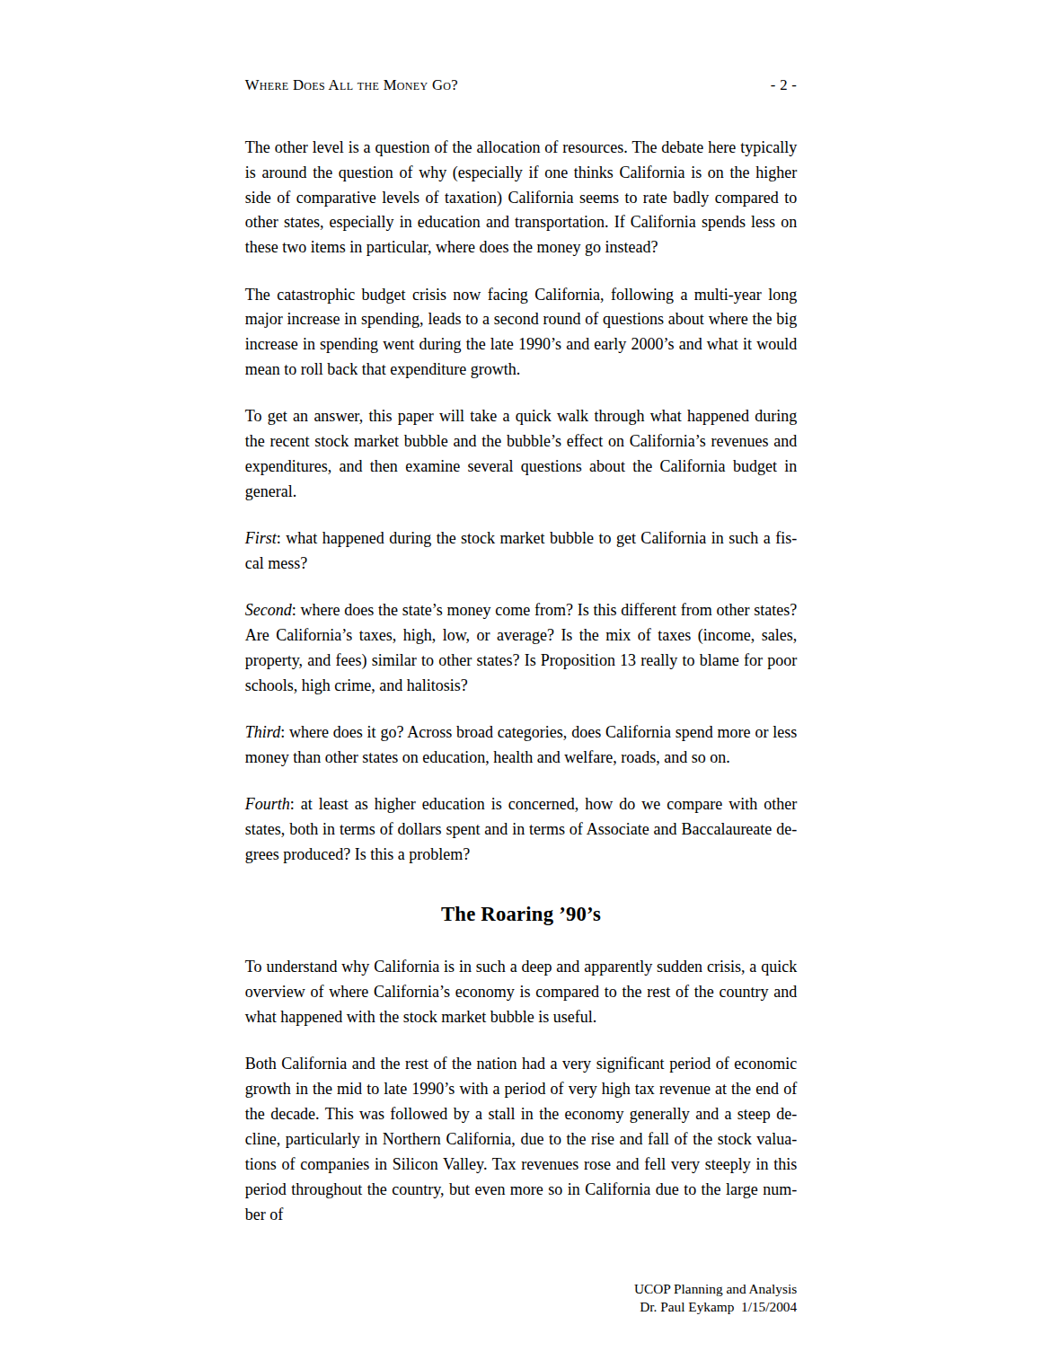Where Does All the Money Go? - 2 -
The other level is a question of the allocation of resources. The debate here typically is around the question of why (especially if one thinks California is on the higher side of comparative levels of taxation) California seems to rate badly compared to other states, especially in education and transportation. If California spends less on these two items in particular, where does the money go instead?
The catastrophic budget crisis now facing California, following a multi-year long major increase in spending, leads to a second round of questions about where the big increase in spending went during the late 1990’s and early 2000’s and what it would mean to roll back that expenditure growth.
To get an answer, this paper will take a quick walk through what happened during the recent stock market bubble and the bubble’s effect on California’s revenues and expenditures, and then examine several questions about the California budget in general.
First: what happened during the stock market bubble to get California in such a fiscal mess?
Second: where does the state’s money come from? Is this different from other states? Are California’s taxes, high, low, or average? Is the mix of taxes (income, sales, property, and fees) similar to other states? Is Proposition 13 really to blame for poor schools, high crime, and halitosis?
Third: where does it go? Across broad categories, does California spend more or less money than other states on education, health and welfare, roads, and so on.
Fourth: at least as higher education is concerned, how do we compare with other states, both in terms of dollars spent and in terms of Associate and Baccalaureate degrees produced? Is this a problem?
The Roaring ’90’s
To understand why California is in such a deep and apparently sudden crisis, a quick overview of where California’s economy is compared to the rest of the country and what happened with the stock market bubble is useful.
Both California and the rest of the nation had a very significant period of economic growth in the mid to late 1990’s with a period of very high tax revenue at the end of the decade. This was followed by a stall in the economy generally and a steep decline, particularly in Northern California, due to the rise and fall of the stock valuations of companies in Silicon Valley. Tax revenues rose and fell very steeply in this period throughout the country, but even more so in California due to the large number of
UCOP Planning and Analysis
Dr. Paul Eykamp 1/15/2004